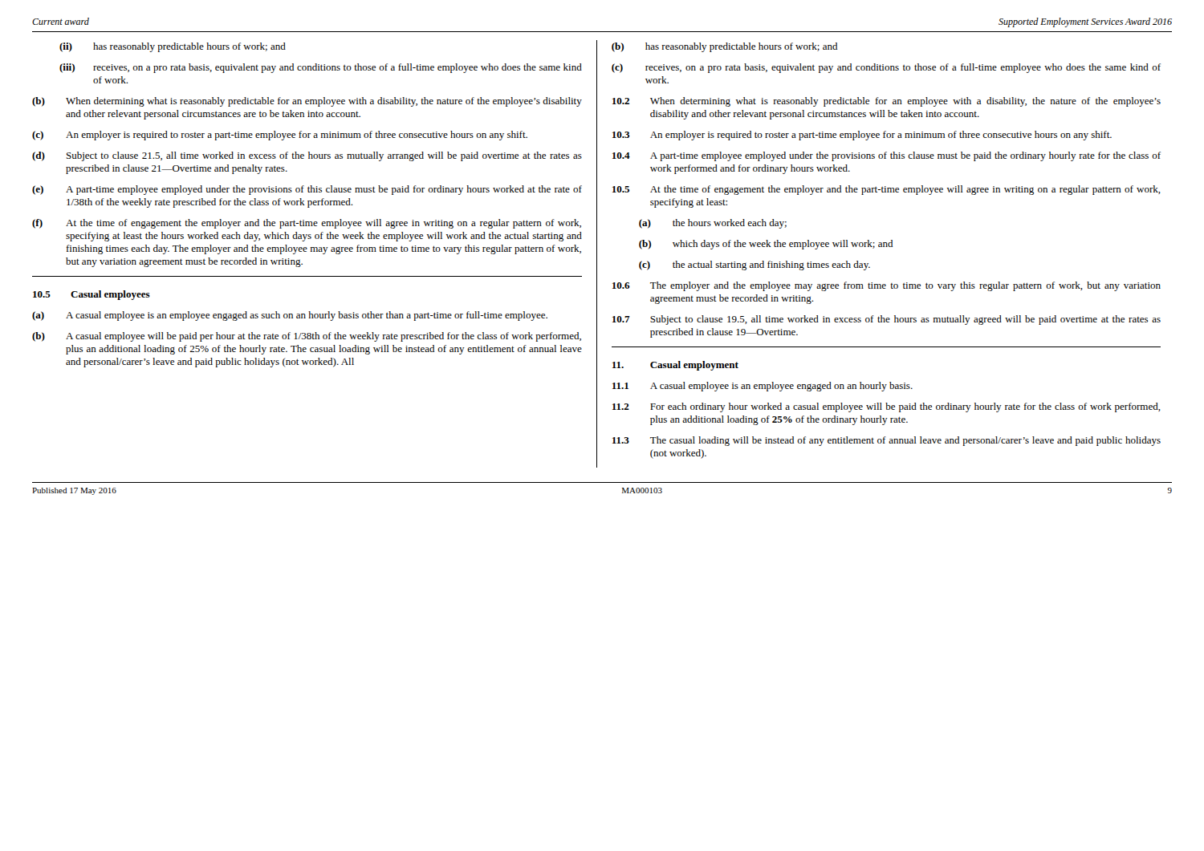Current award
Supported Employment Services Award 2016
| (ii) has reasonably predictable hours of work; and (iii) receives, on a pro rata basis, equivalent pay and conditions to those of a full-time employee who does the same kind of work. (b) When determining what is reasonably predictable for an employee with a disability, the nature of the employee’s disability and other relevant personal circumstances are to be taken into account. (c) An employer is required to roster a part-time employee for a minimum of three consecutive hours on any shift. (d) Subject to clause 21.5, all time worked in excess of the hours as mutually arranged will be paid overtime at the rates as prescribed in clause 21—Overtime and penalty rates. (e) A part-time employee employed under the provisions of this clause must be paid for ordinary hours worked at the rate of 1/38th of the weekly rate prescribed for the class of work performed. (f) At the time of engagement the employer and the part-time employee will agree in writing on a regular pattern of work, specifying at least the hours worked each day, which days of the week the employee will work and the actual starting and finishing times each day. The employer and the employee may agree from time to time to vary this regular pattern of work, but any variation agreement must be recorded in writing. 10.5 Casual employees (a) A casual employee is an employee engaged as such on an hourly basis other than a part-time or full-time employee. (b) A casual employee will be paid per hour at the rate of 1/38th of the weekly rate prescribed for the class of work performed, plus an additional loading of 25% of the hourly rate. The casual loading will be instead of any entitlement of annual leave and personal/carer’s leave and paid public holidays (not worked). All | (b) has reasonably predictable hours of work; and (c) receives, on a pro rata basis, equivalent pay and conditions to those of a full-time employee who does the same kind of work. 10.2 When determining what is reasonably predictable for an employee with a disability, the nature of the employee’s disability and other relevant personal circumstances will be taken into account. 10.3 An employer is required to roster a part-time employee for a minimum of three consecutive hours on any shift. 10.4 A part-time employee employed under the provisions of this clause must be paid the ordinary hourly rate for the class of work performed and for ordinary hours worked. 10.5 At the time of engagement the employer and the part-time employee will agree in writing on a regular pattern of work, specifying at least: (a) the hours worked each day; (b) which days of the week the employee will work; and (c) the actual starting and finishing times each day. 10.6 The employer and the employee may agree from time to time to vary this regular pattern of work, but any variation agreement must be recorded in writing. 10.7 Subject to clause 19.5, all time worked in excess of the hours as mutually agreed will be paid overtime at the rates as prescribed in clause 19—Overtime. 11. Casual employment 11.1 A casual employee is an employee engaged on an hourly basis. 11.2 For each ordinary hour worked a casual employee will be paid the ordinary hourly rate for the class of work performed, plus an additional loading of 25% of the ordinary hourly rate. 11.3 The casual loading will be instead of any entitlement of annual leave and personal/carer’s leave and paid public holidays (not worked). |
Published 17 May 2016
MA000103
9